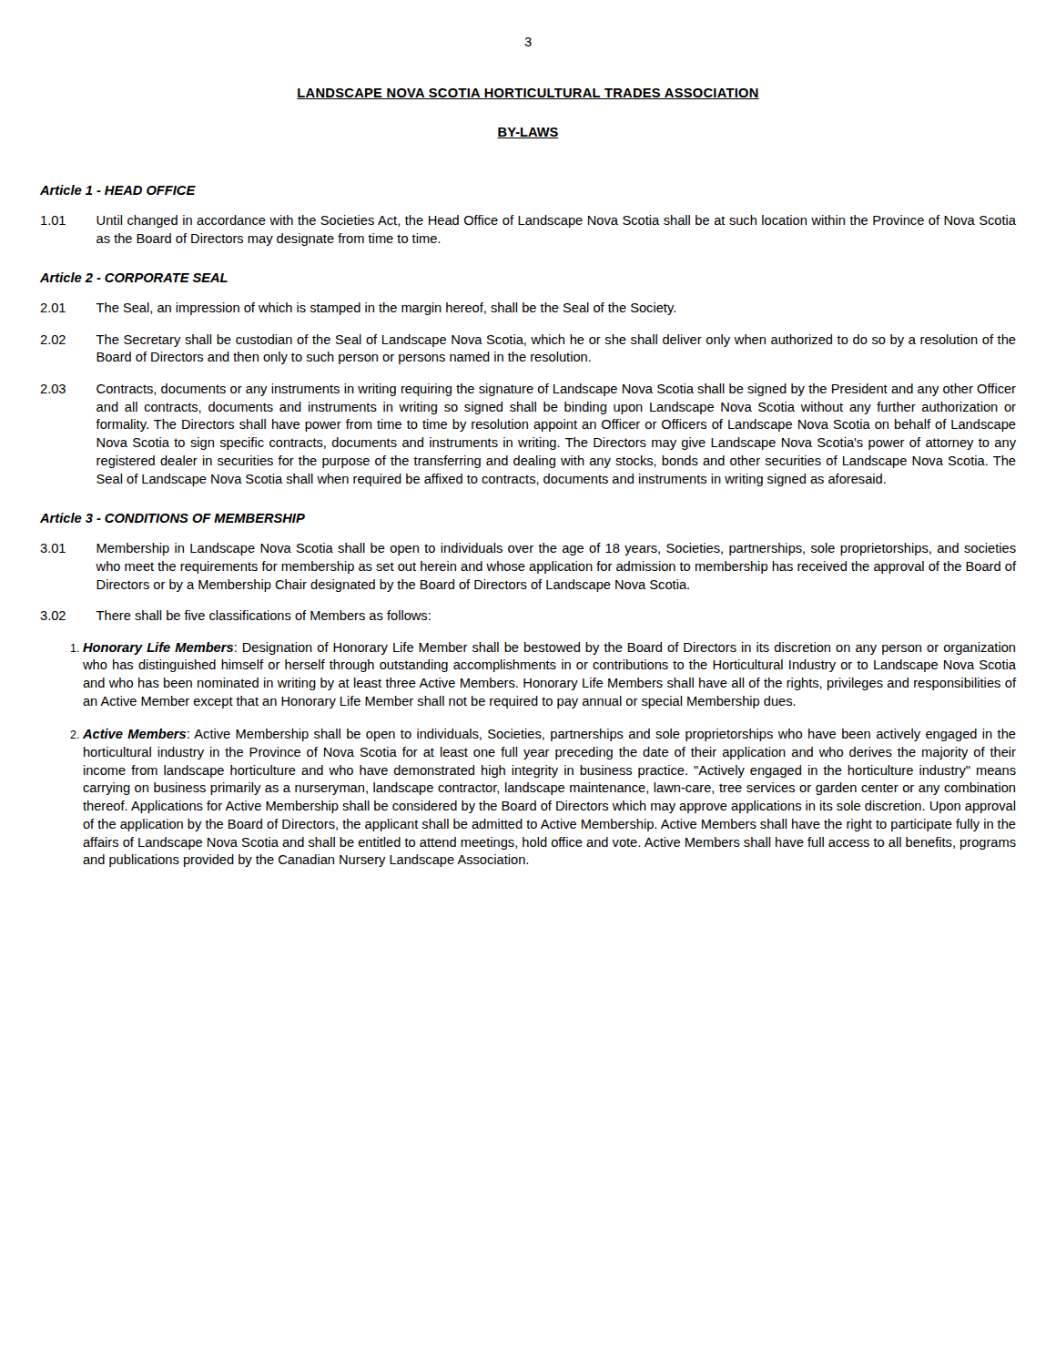3
LANDSCAPE NOVA SCOTIA HORTICULTURAL TRADES ASSOCIATION
BY-LAWS
Article 1 - HEAD OFFICE
1.01
Until changed in accordance with the Societies Act, the Head Office of Landscape Nova Scotia shall be at such location within the Province of Nova Scotia as the Board of Directors may designate from time to time.
Article 2 - CORPORATE SEAL
2.01
The Seal, an impression of which is stamped in the margin hereof, shall be the Seal of the Society.
2.02
The Secretary shall be custodian of the Seal of Landscape Nova Scotia, which he or she shall deliver only when authorized to do so by a resolution of the Board of Directors and then only to such person or persons named in the resolution.
2.03 Contracts, documents or any instruments in writing requiring the signature of Landscape Nova Scotia shall be signed by the President and any other Officer and all contracts, documents and instruments in writing so signed shall be binding upon Landscape Nova Scotia without any further authorization or formality. The Directors shall have power from time to time by resolution appoint an Officer or Officers of Landscape Nova Scotia on behalf of Landscape Nova Scotia to sign specific contracts, documents and instruments in writing. The Directors may give Landscape Nova Scotia's power of attorney to any registered dealer in securities for the purpose of the transferring and dealing with any stocks, bonds and other securities of Landscape Nova Scotia. The Seal of Landscape Nova Scotia shall when required be affixed to contracts, documents and instruments in writing signed as aforesaid.
Article 3 - CONDITIONS OF MEMBERSHIP
3.01
Membership in Landscape Nova Scotia shall be open to individuals over the age of 18 years, Societies, partnerships, sole proprietorships, and societies who meet the requirements for membership as set out herein and whose application for admission to membership has received the approval of the Board of Directors or by a Membership Chair designated by the Board of Directors of Landscape Nova Scotia.
3.02
There shall be five classifications of Members as follows:
Honorary Life Members: Designation of Honorary Life Member shall be bestowed by the Board of Directors in its discretion on any person or organization who has distinguished himself or herself through outstanding accomplishments in or contributions to the Horticultural Industry or to Landscape Nova Scotia and who has been nominated in writing by at least three Active Members. Honorary Life Members shall have all of the rights, privileges and responsibilities of an Active Member except that an Honorary Life Member shall not be required to pay annual or special Membership dues.
Active Members: Active Membership shall be open to individuals, Societies, partnerships and sole proprietorships who have been actively engaged in the horticultural industry in the Province of Nova Scotia for at least one full year preceding the date of their application and who derives the majority of their income from landscape horticulture and who have demonstrated high integrity in business practice. "Actively engaged in the horticulture industry" means carrying on business primarily as a nurseryman, landscape contractor, landscape maintenance, lawn-care, tree services or garden center or any combination thereof. Applications for Active Membership shall be considered by the Board of Directors which may approve applications in its sole discretion. Upon approval of the application by the Board of Directors, the applicant shall be admitted to Active Membership. Active Members shall have the right to participate fully in the affairs of Landscape Nova Scotia and shall be entitled to attend meetings, hold office and vote. Active Members shall have full access to all benefits, programs and publications provided by the Canadian Nursery Landscape Association.